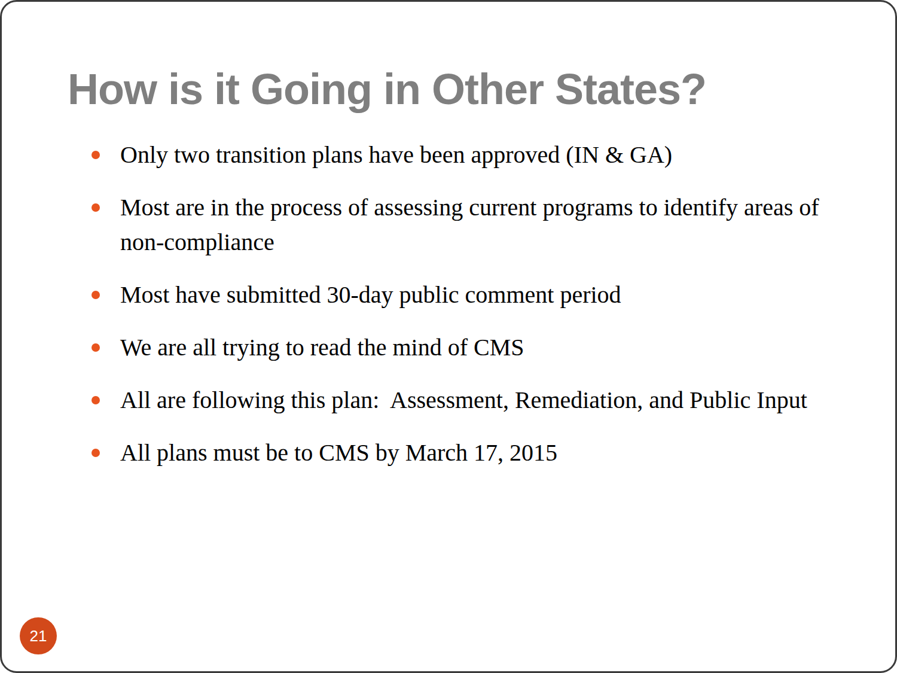How is it Going in Other States?
Only two transition plans have been approved (IN & GA)
Most are in the process of assessing current programs to identify areas of non-compliance
Most have submitted 30-day public comment period
We are all trying to read the mind of CMS
All are following this plan: Assessment, Remediation, and Public Input
All plans must be to CMS by March 17, 2015
21